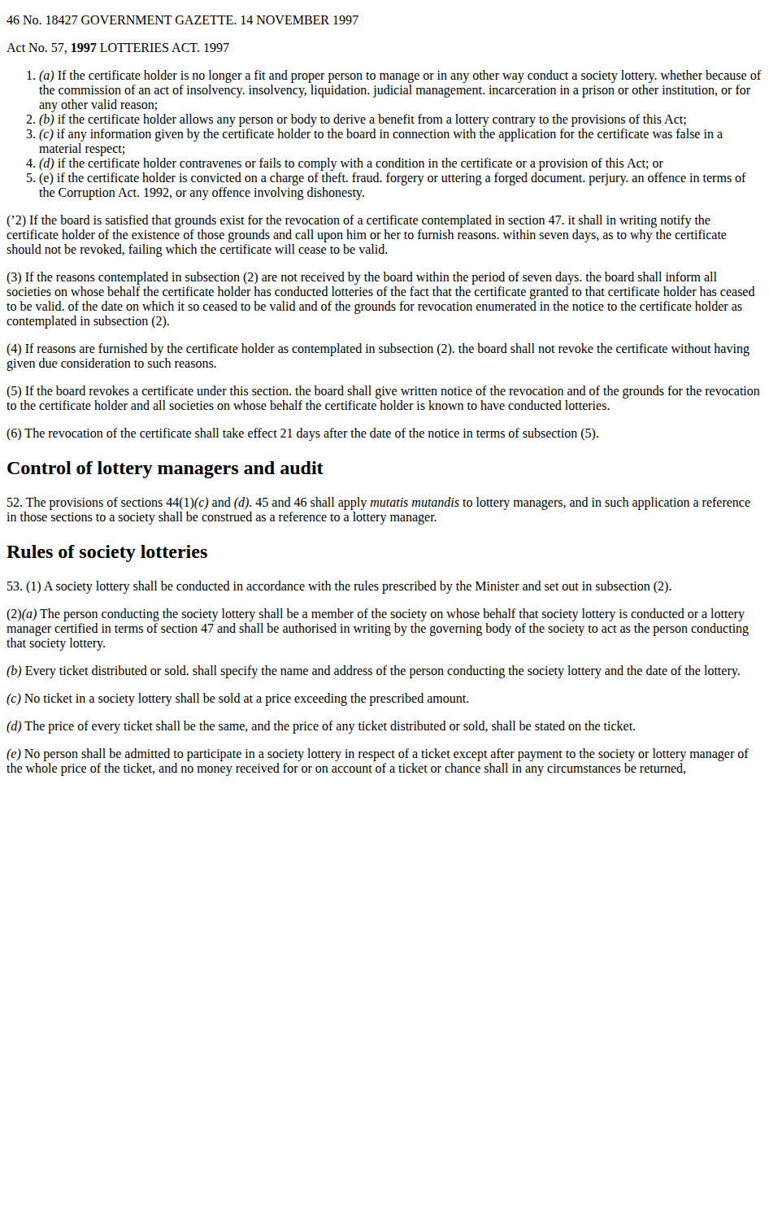46 No. 18427 GOVERNMENT GAZETTE. 14 NOVEMBER 1997
Act No. 57, 1997 LOTTERIES ACT. 1997
(a) If the certificate holder is no longer a fit and proper person to manage or in any other way conduct a society lottery. whether because of the commission of an act of insolvency. insolvency, liquidation. judicial management. incarceration in a prison or other institution, or for any other valid reason;
(b) if the certificate holder allows any person or body to derive a benefit from a lottery contrary to the provisions of this Act;
(c) if any information given by the certificate holder to the board in connection with the application for the certificate was false in a material respect;
(d) if the certificate holder contravenes or fails to comply with a condition in the certificate or a provision of this Act; or
(e) if the certificate holder is convicted on a charge of theft. fraud. forgery or uttering a forged document. perjury. an offence in terms of the Corruption Act. 1992, or any offence involving dishonesty.
(’2) If the board is satisfied that grounds exist for the revocation of a certificate contemplated in section 47. it shall in writing notify the certificate holder of the existence of those grounds and call upon him or her to furnish reasons. within seven days, as to why the certificate should not be revoked, failing which the certificate will cease to be valid.
(3) If the reasons contemplated in subsection (2) are not received by the board within the period of seven days. the board shall inform all societies on whose behalf the certificate holder has conducted lotteries of the fact that the certificate granted to that certificate holder has ceased to be valid. of the date on which it so ceased to be valid and of the grounds for revocation enumerated in the notice to the certificate holder as contemplated in subsection (2).
(4) If reasons are furnished by the certificate holder as contemplated in subsection (2). the board shall not revoke the certificate without having given due consideration to such reasons.
(5) If the board revokes a certificate under this section. the board shall give written notice of the revocation and of the grounds for the revocation to the certificate holder and all societies on whose behalf the certificate holder is known to have conducted lotteries.
(6) The revocation of the certificate shall take effect 21 days after the date of the notice in terms of subsection (5).
Control of lottery managers and audit
52. The provisions of sections 44(1)(c) and (d). 45 and 46 shall apply mutatis mutandis to lottery managers, and in such application a reference in those sections to a society shall be construed as a reference to a lottery manager.
Rules of society lotteries
53. (1) A society lottery shall be conducted in accordance with the rules prescribed by the Minister and set out in subsection (2).
(2)(a) The person conducting the society lottery shall be a member of the society on whose behalf that society lottery is conducted or a lottery manager certified in terms of section 47 and shall be authorised in writing by the governing body of the society to act as the person conducting that society lottery.
(b) Every ticket distributed or sold. shall specify the name and address of the person conducting the society lottery and the date of the lottery.
(c) No ticket in a society lottery shall be sold at a price exceeding the prescribed amount.
(d) The price of every ticket shall be the same, and the price of any ticket distributed or sold, shall be stated on the ticket.
(e) No person shall be admitted to participate in a society lottery in respect of a ticket except after payment to the society or lottery manager of the whole price of the ticket, and no money received for or on account of a ticket or chance shall in any circumstances be returned,